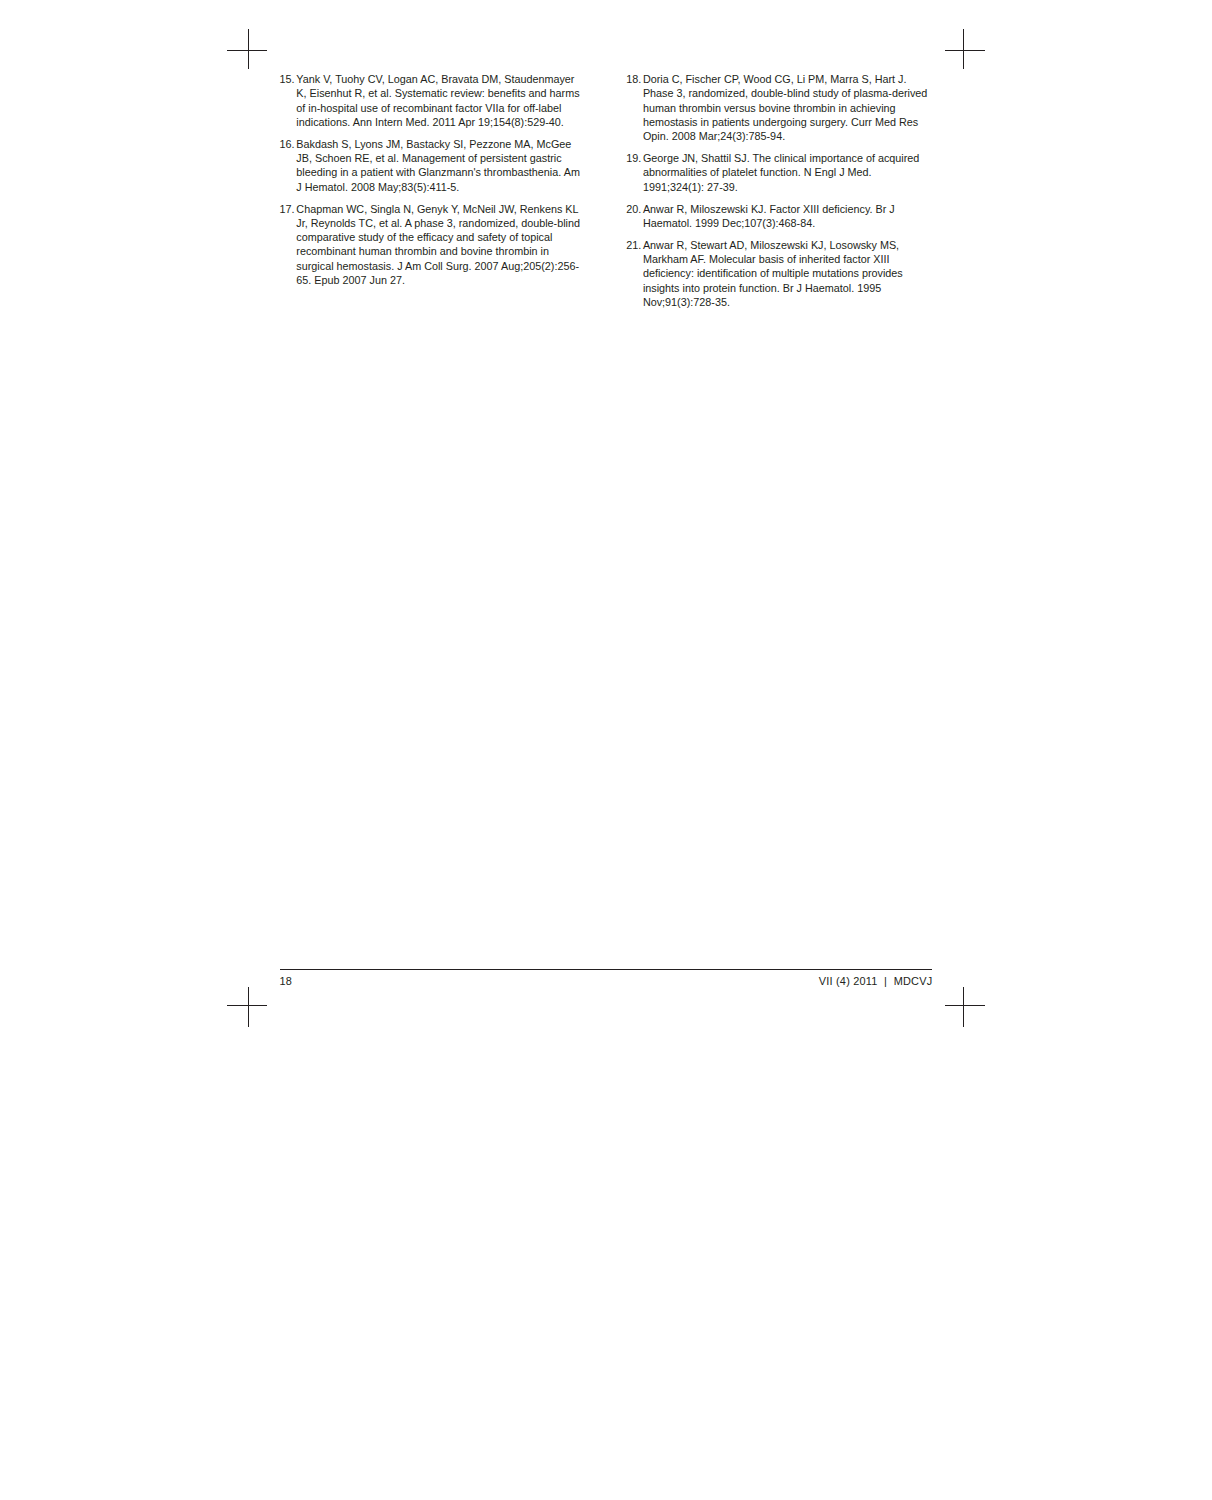15. Yank V, Tuohy CV, Logan AC, Bravata DM, Staudenmayer K, Eisenhut R, et al. Systematic review: benefits and harms of in-hospital use of recombinant factor VIIa for off-label indications. Ann Intern Med. 2011 Apr 19;154(8):529-40.
16. Bakdash S, Lyons JM, Bastacky SI, Pezzone MA, McGee JB, Schoen RE, et al. Management of persistent gastric bleeding in a patient with Glanzmann's thrombasthenia. Am J Hematol. 2008 May;83(5):411-5.
17. Chapman WC, Singla N, Genyk Y, McNeil JW, Renkens KL Jr, Reynolds TC, et al. A phase 3, randomized, double-blind comparative study of the efficacy and safety of topical recombinant human thrombin and bovine thrombin in surgical hemostasis. J Am Coll Surg. 2007 Aug;205(2):256-65. Epub 2007 Jun 27.
18. Doria C, Fischer CP, Wood CG, Li PM, Marra S, Hart J. Phase 3, randomized, double-blind study of plasma-derived human thrombin versus bovine thrombin in achieving hemostasis in patients undergoing surgery. Curr Med Res Opin. 2008 Mar;24(3):785-94.
19. George JN, Shattil SJ. The clinical importance of acquired abnormalities of platelet function. N Engl J Med. 1991;324(1): 27-39.
20. Anwar R, Miloszewski KJ. Factor XIII deficiency. Br J Haematol. 1999 Dec;107(3):468-84.
21. Anwar R, Stewart AD, Miloszewski KJ, Losowsky MS, Markham AF. Molecular basis of inherited factor XIII deficiency: identification of multiple mutations provides insights into protein function. Br J Haematol. 1995 Nov;91(3):728-35.
18
VII (4) 2011 | MDCVJ